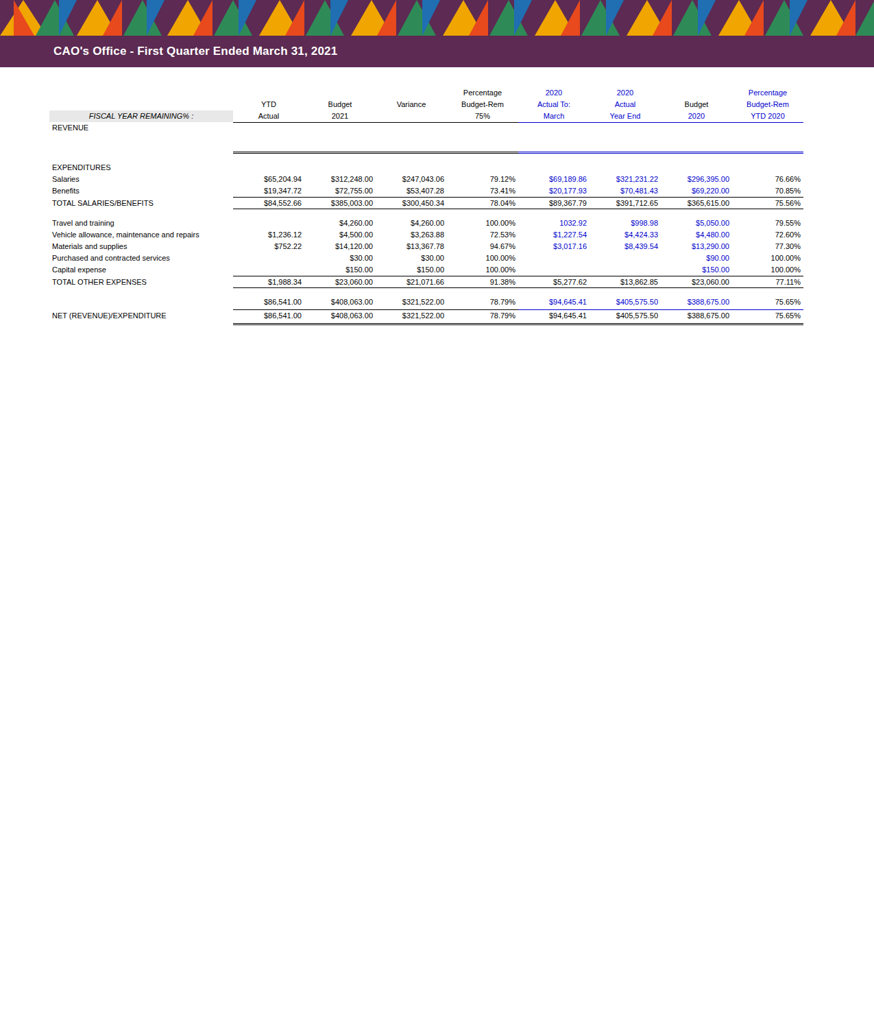CAO's Office - First Quarter Ended March 31, 2021
| | | | | Percentage | 2020 | 2020 | | Percentage |
| | YTD | Budget | Variance | Budget-Rem | Actual To: | Actual | Budget | Budget-Rem |
| FISCAL YEAR REMAINING% : | Actual | 2021 | | 75% | March | Year End | 2020 | YTD 2020 |
| REVENUE | | | | | | | | |
| EXPENDITURES | | | | | | | | |
| Salaries | $65,204.94 | $312,248.00 | $247,043.06 | 79.12% | $69,189.86 | $321,231.22 | $296,395.00 | 76.66% |
| Benefits | $19,347.72 | $72,755.00 | $53,407.28 | 73.41% | $20,177.93 | $70,481.43 | $69,220.00 | 70.85% |
| TOTAL SALARIES/BENEFITS | $84,552.66 | $385,003.00 | $300,450.34 | 78.04% | $89,367.79 | $391,712.65 | $365,615.00 | 75.56% |
| Travel and training | | $4,260.00 | $4,260.00 | 100.00% | 1032.92 | $998.98 | $5,050.00 | 79.55% |
| Vehicle allowance, maintenance and repairs | $1,236.12 | $4,500.00 | $3,263.88 | 72.53% | $1,227.54 | $4,424.33 | $4,480.00 | 72.60% |
| Materials and supplies | $752.22 | $14,120.00 | $13,367.78 | 94.67% | $3,017.16 | $8,439.54 | $13,290.00 | 77.30% |
| Purchased and contracted services | | $30.00 | $30.00 | 100.00% | | | $90.00 | 100.00% |
| Capital expense | | $150.00 | $150.00 | 100.00% | | | $150.00 | 100.00% |
| TOTAL OTHER EXPENSES | $1,988.34 | $23,060.00 | $21,071.66 | 91.38% | $5,277.62 | $13,862.85 | $23,060.00 | 77.11% |
| | $86,541.00 | $408,063.00 | $321,522.00 | 78.79% | $94,645.41 | $405,575.50 | $388,675.00 | 75.65% |
| NET (REVENUE)/EXPENDITURE | $86,541.00 | $408,063.00 | $321,522.00 | 78.79% | $94,645.41 | $405,575.50 | $388,675.00 | 75.65% |